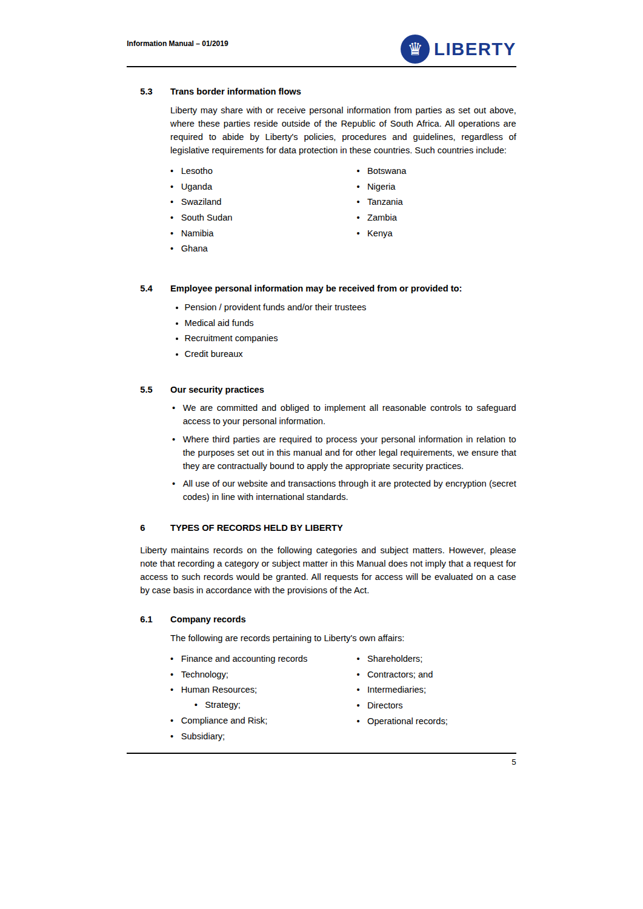Information Manual – 01/2019
♛
LIBERTY
5.3 Trans border information flows
Liberty may share with or receive personal information from parties as set out above, where these parties reside outside of the Republic of South Africa. All operations are required to abide by Liberty's policies, procedures and guidelines, regardless of legislative requirements for data protection in these countries. Such countries include:
Lesotho
Uganda
Swaziland
South Sudan
Namibia
Ghana
Botswana
Nigeria
Tanzania
Zambia
Kenya
5.4 Employee personal information may be received from or provided to:
Pension / provident funds and/or their trustees
Medical aid funds
Recruitment companies
Credit bureaux
5.5 Our security practices
We are committed and obliged to implement all reasonable controls to safeguard access to your personal information.
Where third parties are required to process your personal information in relation to the purposes set out in this manual and for other legal requirements, we ensure that they are contractually bound to apply the appropriate security practices.
All use of our website and transactions through it are protected by encryption (secret codes) in line with international standards.
6 TYPES OF RECORDS HELD BY LIBERTY
Liberty maintains records on the following categories and subject matters. However, please note that recording a category or subject matter in this Manual does not imply that a request for access to such records would be granted. All requests for access will be evaluated on a case by case basis in accordance with the provisions of the Act.
6.1 Company records
The following are records pertaining to Liberty's own affairs:
Finance and accounting records
Technology;
Human Resources;
Strategy;
Compliance and Risk;
Subsidiary;
Shareholders;
Contractors; and
Intermediaries;
Directors
Operational records;
5